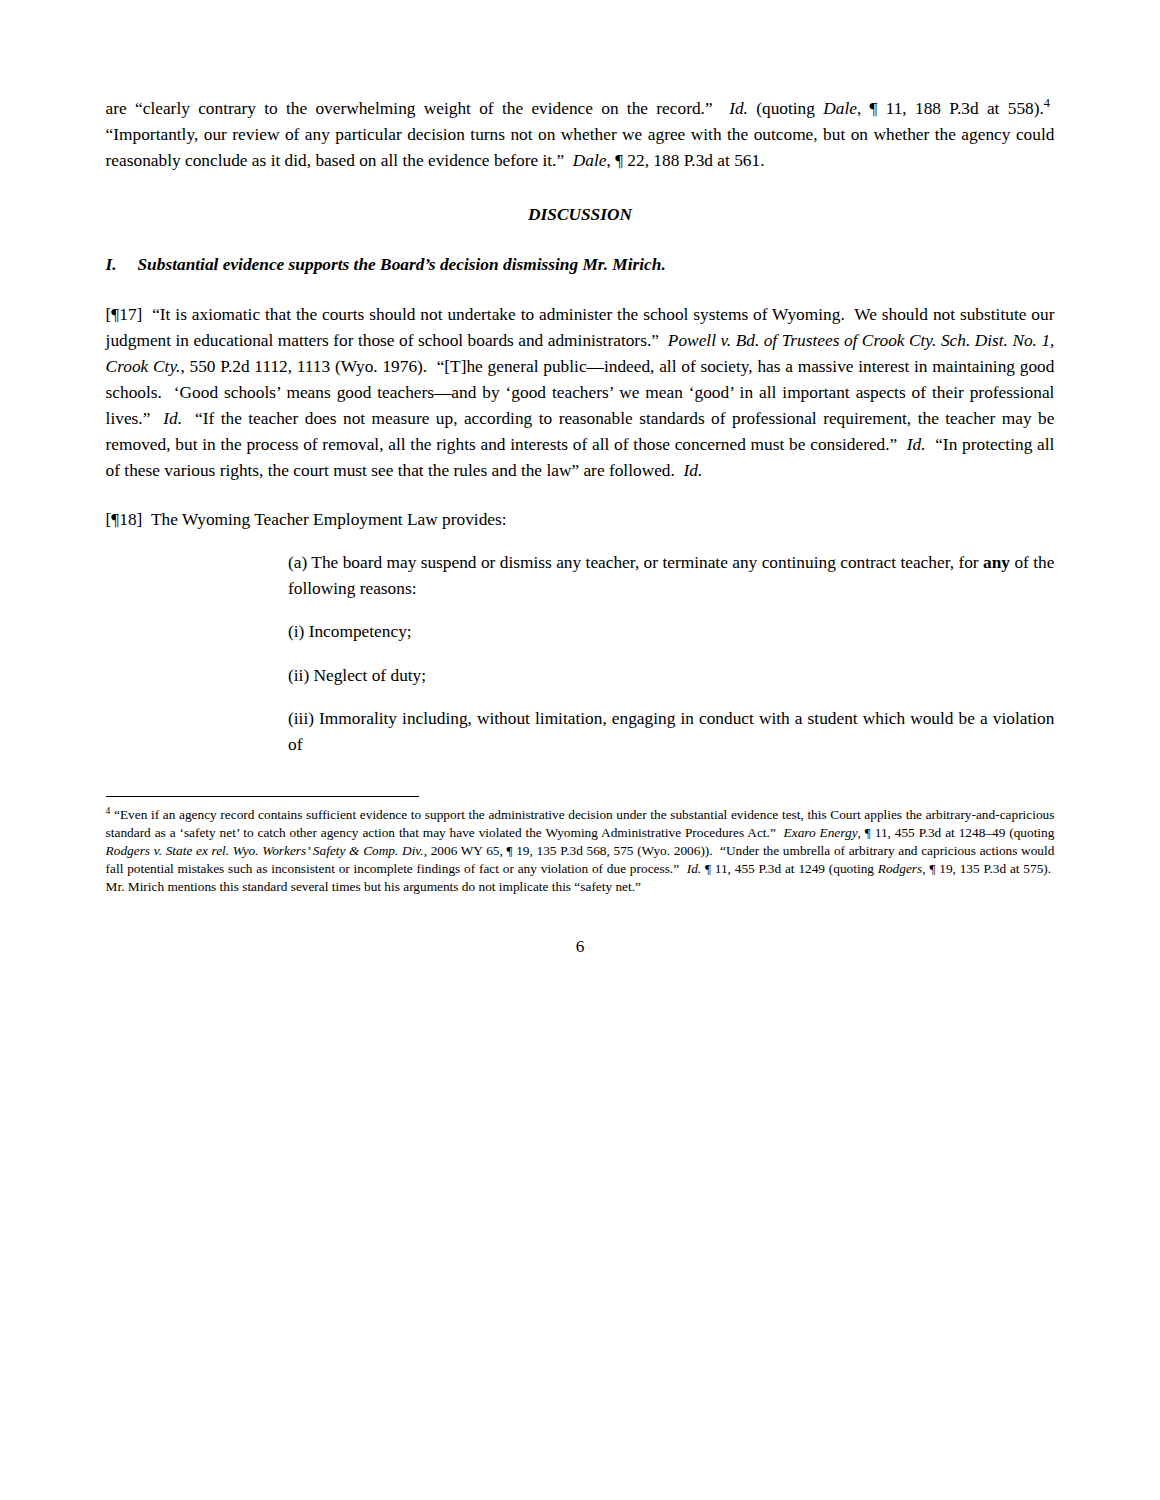are “clearly contrary to the overwhelming weight of the evidence on the record.” Id. (quoting Dale, ¶ 11, 188 P.3d at 558).4 “Importantly, our review of any particular decision turns not on whether we agree with the outcome, but on whether the agency could reasonably conclude as it did, based on all the evidence before it.” Dale, ¶ 22, 188 P.3d at 561.
DISCUSSION
I. Substantial evidence supports the Board’s decision dismissing Mr. Mirich.
[¶17] “It is axiomatic that the courts should not undertake to administer the school systems of Wyoming. We should not substitute our judgment in educational matters for those of school boards and administrators.” Powell v. Bd. of Trustees of Crook Cty. Sch. Dist. No. 1, Crook Cty., 550 P.2d 1112, 1113 (Wyo. 1976). “[T]he general public—indeed, all of society, has a massive interest in maintaining good schools. ‘Good schools’ means good teachers—and by ‘good teachers’ we mean ‘good’ in all important aspects of their professional lives.” Id. “If the teacher does not measure up, according to reasonable standards of professional requirement, the teacher may be removed, but in the process of removal, all the rights and interests of all of those concerned must be considered.” Id. “In protecting all of these various rights, the court must see that the rules and the law” are followed. Id.
[¶18] The Wyoming Teacher Employment Law provides:
(a) The board may suspend or dismiss any teacher, or terminate any continuing contract teacher, for any of the following reasons:
(i) Incompetency;
(ii) Neglect of duty;
(iii) Immorality including, without limitation, engaging in conduct with a student which would be a violation of
4 “Even if an agency record contains sufficient evidence to support the administrative decision under the substantial evidence test, this Court applies the arbitrary-and-capricious standard as a ‘safety net’ to catch other agency action that may have violated the Wyoming Administrative Procedures Act.” Exaro Energy, ¶ 11, 455 P.3d at 1248–49 (quoting Rodgers v. State ex rel. Wyo. Workers’ Safety & Comp. Div., 2006 WY 65, ¶ 19, 135 P.3d 568, 575 (Wyo. 2006)). “Under the umbrella of arbitrary and capricious actions would fall potential mistakes such as inconsistent or incomplete findings of fact or any violation of due process.” Id. ¶ 11, 455 P.3d at 1249 (quoting Rodgers, ¶ 19, 135 P.3d at 575). Mr. Mirich mentions this standard several times but his arguments do not implicate this “safety net.”
6